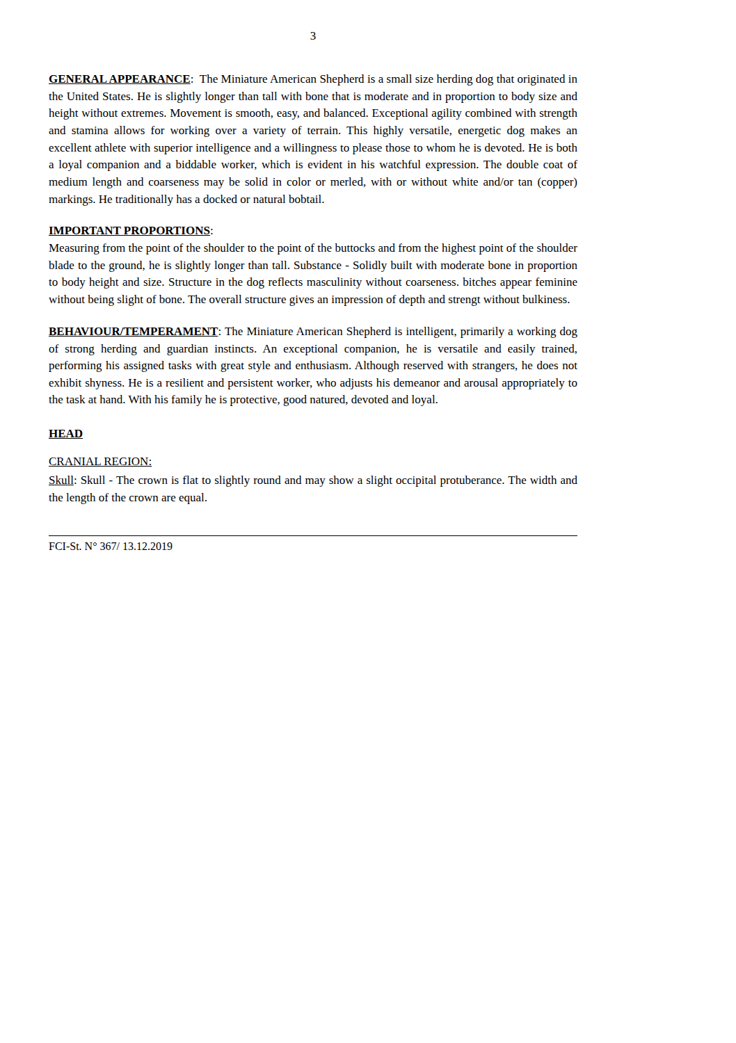3
GENERAL APPEARANCE: The Miniature American Shepherd is a small size herding dog that originated in the United States. He is slightly longer than tall with bone that is moderate and in proportion to body size and height without extremes. Movement is smooth, easy, and balanced. Exceptional agility combined with strength and stamina allows for working over a variety of terrain. This highly versatile, energetic dog makes an excellent athlete with superior intelligence and a willingness to please those to whom he is devoted. He is both a loyal companion and a biddable worker, which is evident in his watchful expression. The double coat of medium length and coarseness may be solid in color or merled, with or without white and/or tan (copper) markings. He traditionally has a docked or natural bobtail.
IMPORTANT PROPORTIONS:
Measuring from the point of the shoulder to the point of the buttocks and from the highest point of the shoulder blade to the ground, he is slightly longer than tall. Substance - Solidly built with moderate bone in proportion to body height and size. Structure in the dog reflects masculinity without coarseness. bitches appear feminine without being slight of bone. The overall structure gives an impression of depth and strengt without bulkiness.
BEHAVIOUR/TEMPERAMENT: The Miniature American Shepherd is intelligent, primarily a working dog of strong herding and guardian instincts. An exceptional companion, he is versatile and easily trained, performing his assigned tasks with great style and enthusiasm. Although reserved with strangers, he does not exhibit shyness. He is a resilient and persistent worker, who adjusts his demeanor and arousal appropriately to the task at hand. With his family he is protective, good natured, devoted and loyal.
HEAD
CRANIAL REGION:
Skull: Skull - The crown is flat to slightly round and may show a slight occipital protuberance. The width and the length of the crown are equal.
FCI-St. N° 367/ 13.12.2019